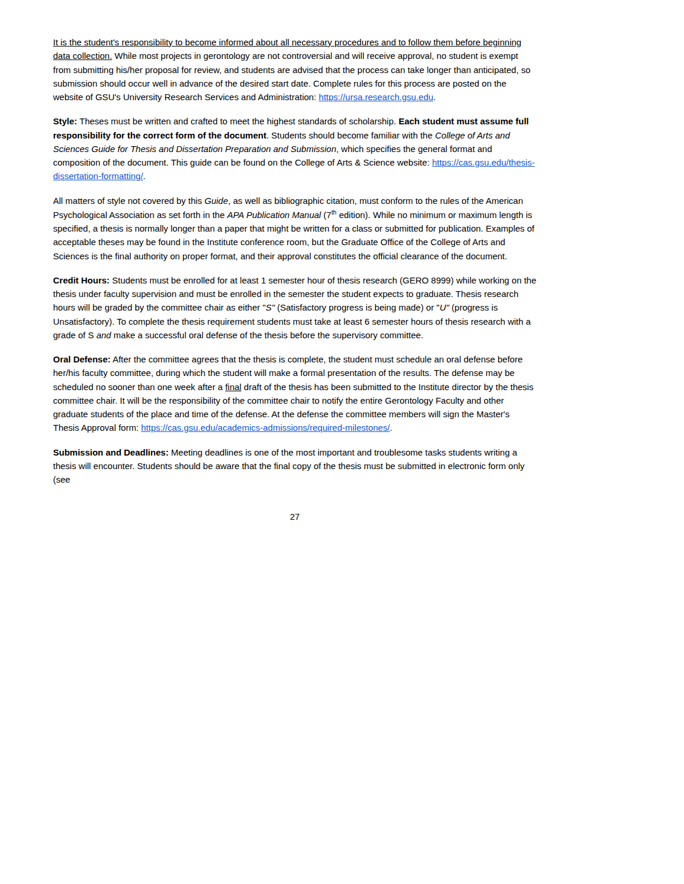It is the student's responsibility to become informed about all necessary procedures and to follow them before beginning data collection. While most projects in gerontology are not controversial and will receive approval, no student is exempt from submitting his/her proposal for review, and students are advised that the process can take longer than anticipated, so submission should occur well in advance of the desired start date. Complete rules for this process are posted on the website of GSU's University Research Services and Administration: https://ursa.research.gsu.edu.
Style: Theses must be written and crafted to meet the highest standards of scholarship. Each student must assume full responsibility for the correct form of the document. Students should become familiar with the College of Arts and Sciences Guide for Thesis and Dissertation Preparation and Submission, which specifies the general format and composition of the document. This guide can be found on the College of Arts & Science website: https://cas.gsu.edu/thesis-dissertation-formatting/.
All matters of style not covered by this Guide, as well as bibliographic citation, must conform to the rules of the American Psychological Association as set forth in the APA Publication Manual (7th edition). While no minimum or maximum length is specified, a thesis is normally longer than a paper that might be written for a class or submitted for publication. Examples of acceptable theses may be found in the Institute conference room, but the Graduate Office of the College of Arts and Sciences is the final authority on proper format, and their approval constitutes the official clearance of the document.
Credit Hours: Students must be enrolled for at least 1 semester hour of thesis research (GERO 8999) while working on the thesis under faculty supervision and must be enrolled in the semester the student expects to graduate. Thesis research hours will be graded by the committee chair as either "S" (Satisfactory progress is being made) or "U" (progress is Unsatisfactory). To complete the thesis requirement students must take at least 6 semester hours of thesis research with a grade of S and make a successful oral defense of the thesis before the supervisory committee.
Oral Defense: After the committee agrees that the thesis is complete, the student must schedule an oral defense before her/his faculty committee, during which the student will make a formal presentation of the results. The defense may be scheduled no sooner than one week after a final draft of the thesis has been submitted to the Institute director by the thesis committee chair. It will be the responsibility of the committee chair to notify the entire Gerontology Faculty and other graduate students of the place and time of the defense. At the defense the committee members will sign the Master's Thesis Approval form: https://cas.gsu.edu/academics-admissions/required-milestones/.
Submission and Deadlines: Meeting deadlines is one of the most important and troublesome tasks students writing a thesis will encounter. Students should be aware that the final copy of the thesis must be submitted in electronic form only (see
27